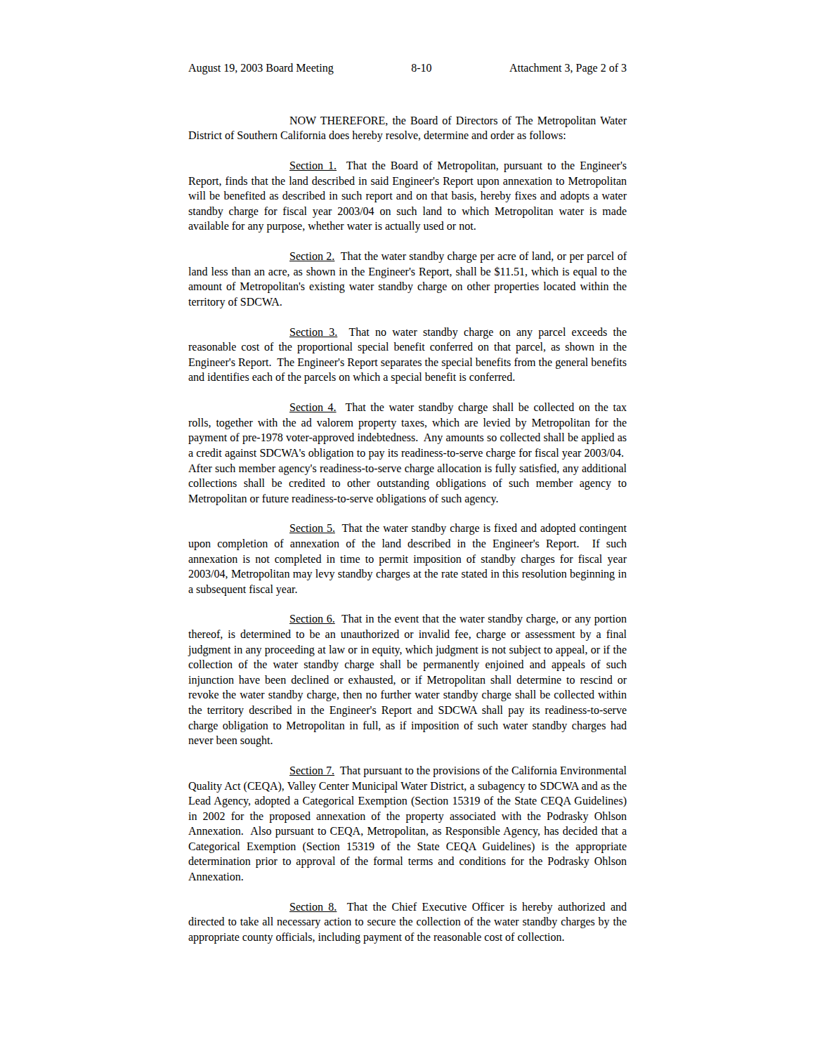August 19, 2003 Board Meeting
8-10
Attachment 3, Page 2 of 3
NOW THEREFORE, the Board of Directors of The Metropolitan Water District of Southern California does hereby resolve, determine and order as follows:
Section 1. That the Board of Metropolitan, pursuant to the Engineer's Report, finds that the land described in said Engineer's Report upon annexation to Metropolitan will be benefited as described in such report and on that basis, hereby fixes and adopts a water standby charge for fiscal year 2003/04 on such land to which Metropolitan water is made available for any purpose, whether water is actually used or not.
Section 2. That the water standby charge per acre of land, or per parcel of land less than an acre, as shown in the Engineer's Report, shall be $11.51, which is equal to the amount of Metropolitan's existing water standby charge on other properties located within the territory of SDCWA.
Section 3. That no water standby charge on any parcel exceeds the reasonable cost of the proportional special benefit conferred on that parcel, as shown in the Engineer's Report. The Engineer's Report separates the special benefits from the general benefits and identifies each of the parcels on which a special benefit is conferred.
Section 4. That the water standby charge shall be collected on the tax rolls, together with the ad valorem property taxes, which are levied by Metropolitan for the payment of pre-1978 voter-approved indebtedness. Any amounts so collected shall be applied as a credit against SDCWA's obligation to pay its readiness-to-serve charge for fiscal year 2003/04. After such member agency's readiness-to-serve charge allocation is fully satisfied, any additional collections shall be credited to other outstanding obligations of such member agency to Metropolitan or future readiness-to-serve obligations of such agency.
Section 5. That the water standby charge is fixed and adopted contingent upon completion of annexation of the land described in the Engineer's Report. If such annexation is not completed in time to permit imposition of standby charges for fiscal year 2003/04, Metropolitan may levy standby charges at the rate stated in this resolution beginning in a subsequent fiscal year.
Section 6. That in the event that the water standby charge, or any portion thereof, is determined to be an unauthorized or invalid fee, charge or assessment by a final judgment in any proceeding at law or in equity, which judgment is not subject to appeal, or if the collection of the water standby charge shall be permanently enjoined and appeals of such injunction have been declined or exhausted, or if Metropolitan shall determine to rescind or revoke the water standby charge, then no further water standby charge shall be collected within the territory described in the Engineer's Report and SDCWA shall pay its readiness-to-serve charge obligation to Metropolitan in full, as if imposition of such water standby charges had never been sought.
Section 7. That pursuant to the provisions of the California Environmental Quality Act (CEQA), Valley Center Municipal Water District, a subagency to SDCWA and as the Lead Agency, adopted a Categorical Exemption (Section 15319 of the State CEQA Guidelines) in 2002 for the proposed annexation of the property associated with the Podrasky Ohlson Annexation. Also pursuant to CEQA, Metropolitan, as Responsible Agency, has decided that a Categorical Exemption (Section 15319 of the State CEQA Guidelines) is the appropriate determination prior to approval of the formal terms and conditions for the Podrasky Ohlson Annexation.
Section 8. That the Chief Executive Officer is hereby authorized and directed to take all necessary action to secure the collection of the water standby charges by the appropriate county officials, including payment of the reasonable cost of collection.